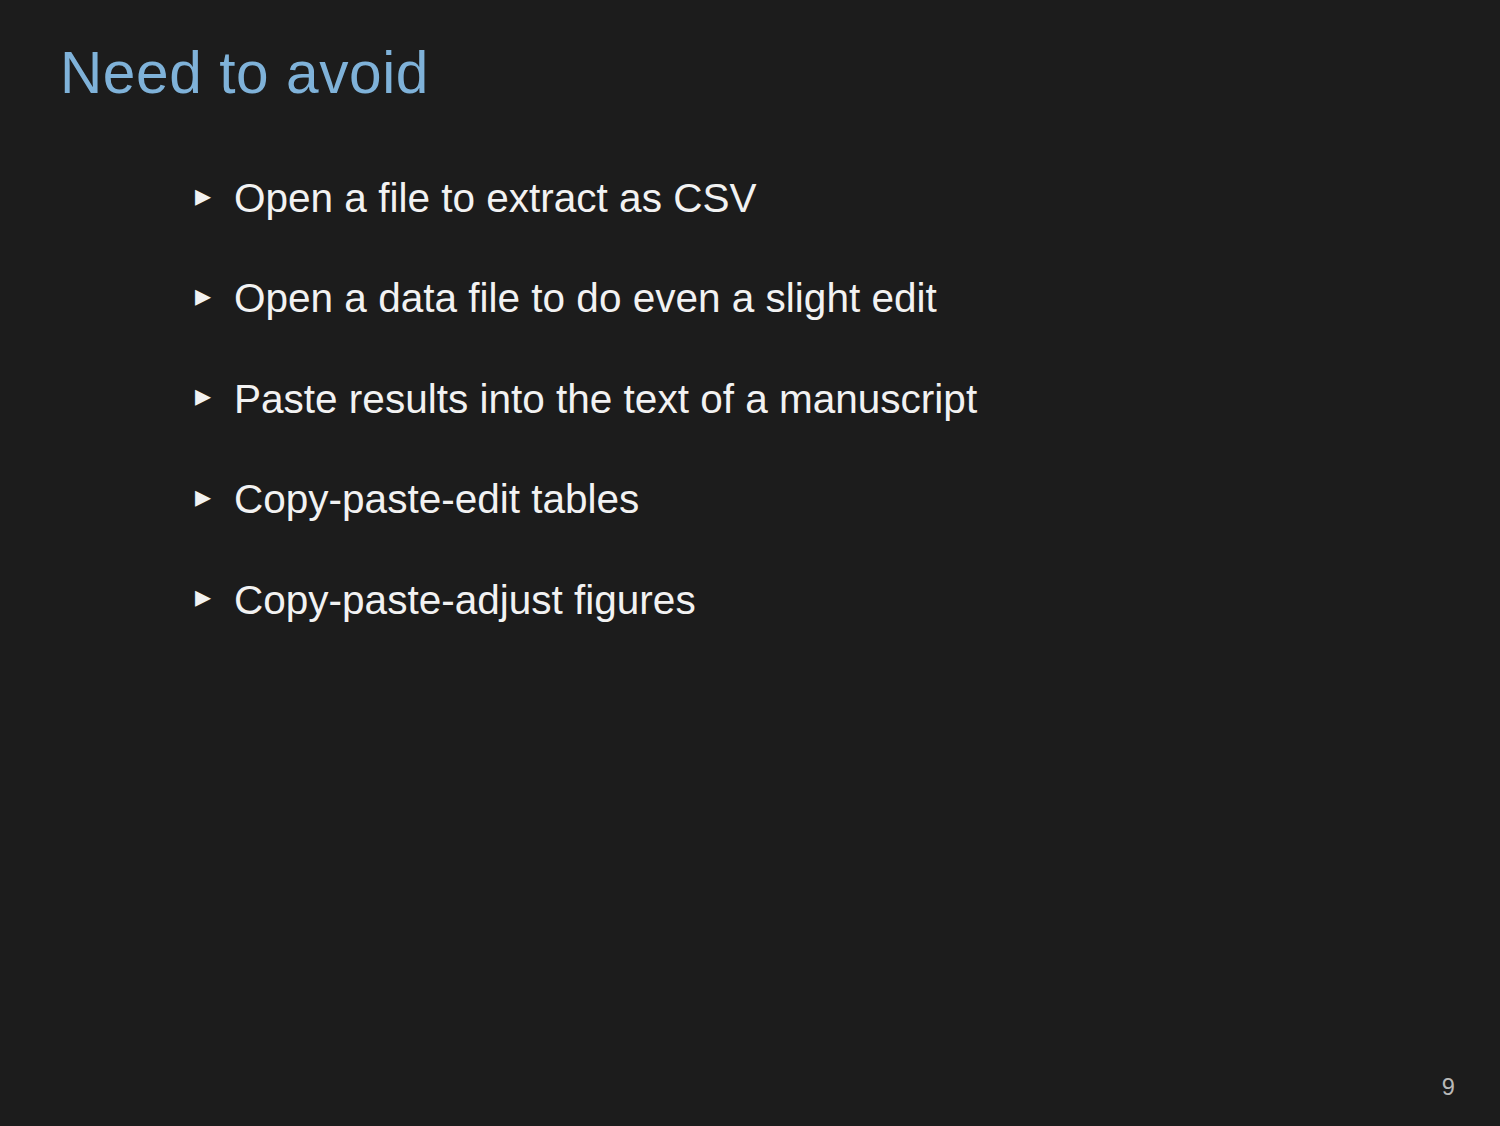Need to avoid
Open a file to extract as CSV
Open a data file to do even a slight edit
Paste results into the text of a manuscript
Copy-paste-edit tables
Copy-paste-adjust figures
9